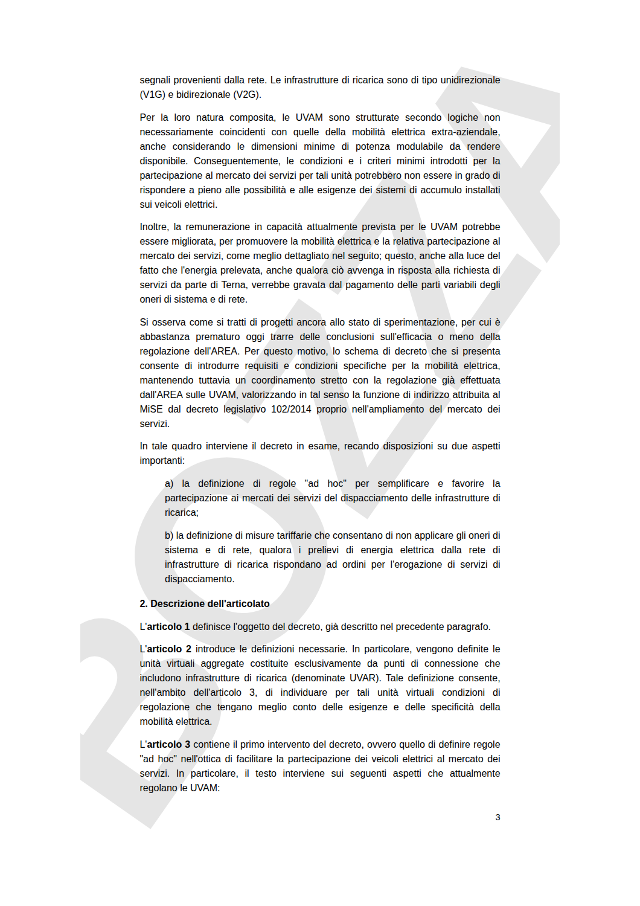BOZZA
segnali provenienti dalla rete. Le infrastrutture di ricarica sono di tipo unidirezionale (V1G) e bidirezionale (V2G).
Per la loro natura composita, le UVAM sono strutturate secondo logiche non necessariamente coincidenti con quelle della mobilità elettrica extra-aziendale, anche considerando le dimensioni minime di potenza modulabile da rendere disponibile. Conseguentemente, le condizioni e i criteri minimi introdotti per la partecipazione al mercato dei servizi per tali unità potrebbero non essere in grado di rispondere a pieno alle possibilità e alle esigenze dei sistemi di accumulo installati sui veicoli elettrici.
Inoltre, la remunerazione in capacità attualmente prevista per le UVAM potrebbe essere migliorata, per promuovere la mobilità elettrica e la relativa partecipazione al mercato dei servizi, come meglio dettagliato nel seguito; questo, anche alla luce del fatto che l'energia prelevata, anche qualora ciò avvenga in risposta alla richiesta di servizi da parte di Terna, verrebbe gravata dal pagamento delle parti variabili degli oneri di sistema e di rete.
Si osserva come si tratti di progetti ancora allo stato di sperimentazione, per cui è abbastanza prematuro oggi trarre delle conclusioni sull'efficacia o meno della regolazione dell'AREA. Per questo motivo, lo schema di decreto che si presenta consente di introdurre requisiti e condizioni specifiche per la mobilità elettrica, mantenendo tuttavia un coordinamento stretto con la regolazione già effettuata dall'AREA sulle UVAM, valorizzando in tal senso la funzione di indirizzo attribuita al MiSE dal decreto legislativo 102/2014 proprio nell'ampliamento del mercato dei servizi.
In tale quadro interviene il decreto in esame, recando disposizioni su due aspetti importanti:
a) la definizione di regole "ad hoc" per semplificare e favorire la partecipazione ai mercati dei servizi del dispacciamento delle infrastrutture di ricarica;
b) la definizione di misure tariffarie che consentano di non applicare gli oneri di sistema e di rete, qualora i prelievi di energia elettrica dalla rete di infrastrutture di ricarica rispondano ad ordini per l'erogazione di servizi di dispacciamento.
2. Descrizione dell'articolato
L'articolo 1 definisce l'oggetto del decreto, già descritto nel precedente paragrafo.
L'articolo 2 introduce le definizioni necessarie. In particolare, vengono definite le unità virtuali aggregate costituite esclusivamente da punti di connessione che includono infrastrutture di ricarica (denominate UVAR). Tale definizione consente, nell'ambito dell'articolo 3, di individuare per tali unità virtuali condizioni di regolazione che tengano meglio conto delle esigenze e delle specificità della mobilità elettrica.
L'articolo 3 contiene il primo intervento del decreto, ovvero quello di definire regole "ad hoc" nell'ottica di facilitare la partecipazione dei veicoli elettrici al mercato dei servizi. In particolare, il testo interviene sui seguenti aspetti che attualmente regolano le UVAM:
3